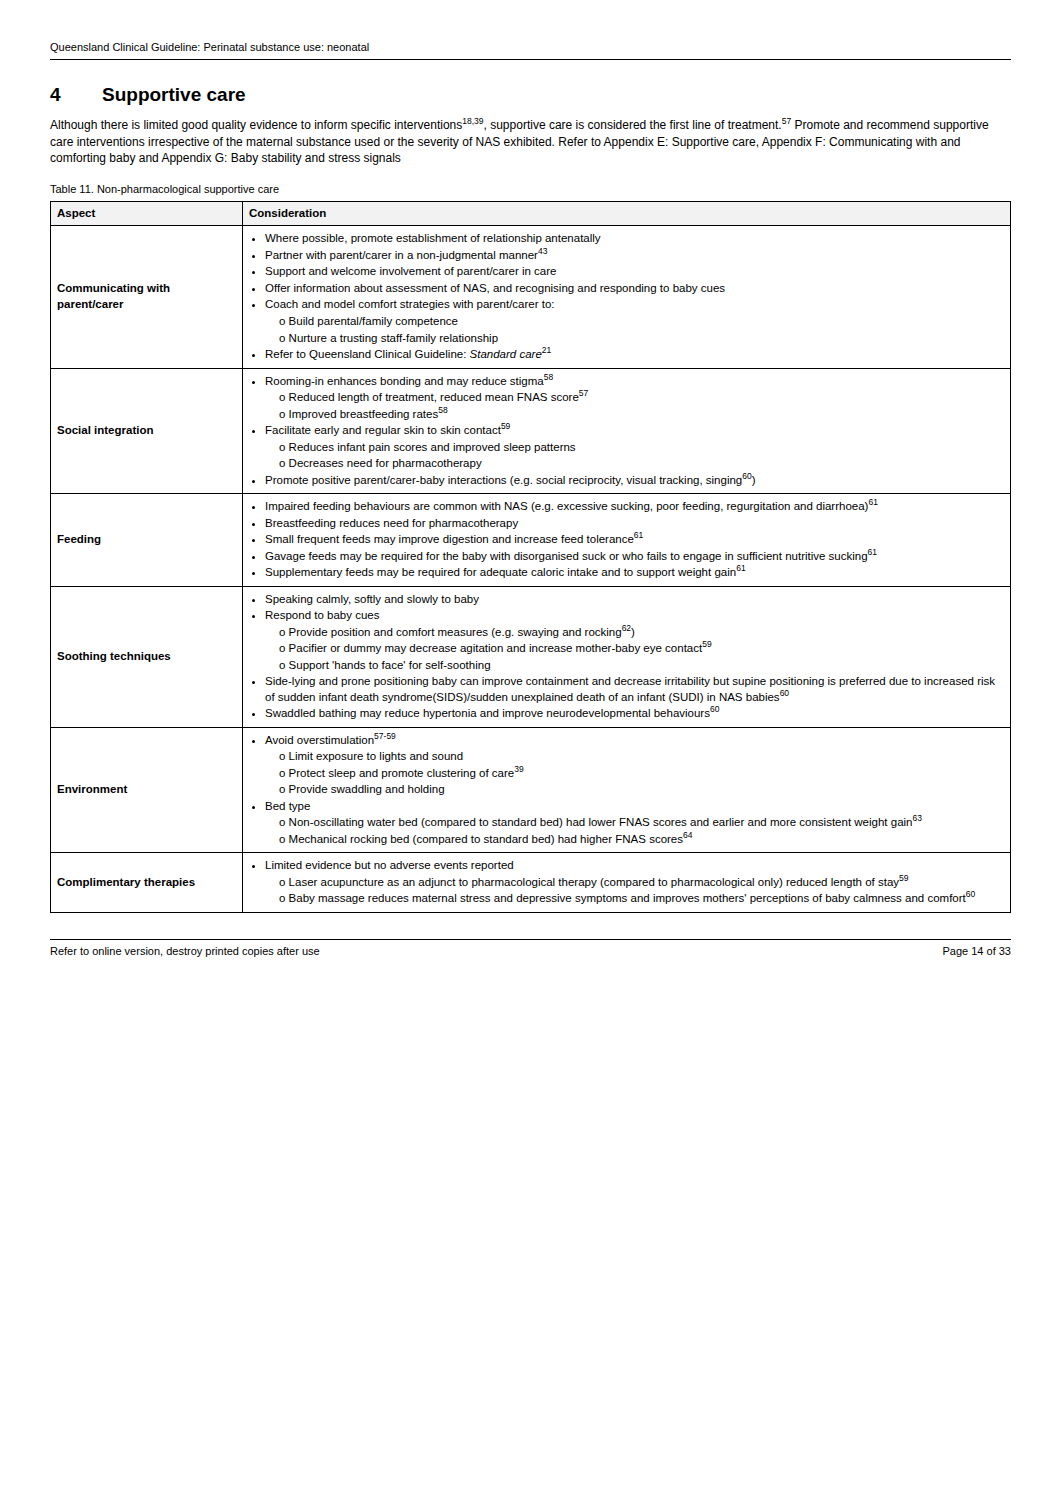Queensland Clinical Guideline: Perinatal substance use: neonatal
4 Supportive care
Although there is limited good quality evidence to inform specific interventions18,39, supportive care is considered the first line of treatment.57 Promote and recommend supportive care interventions irrespective of the maternal substance used or the severity of NAS exhibited. Refer to Appendix E: Supportive care, Appendix F: Communicating with and comforting baby and Appendix G: Baby stability and stress signals
Table 11. Non-pharmacological supportive care
| Aspect | Consideration |
| --- | --- |
| Communicating with parent/carer | Where possible, promote establishment of relationship antenatally Partner with parent/carer in a non-judgmental manner 43 Support and welcome involvement of parent/carer in care Offer information about assessment of NAS, and recognising and responding to baby cues Coach and model comfort strategies with parent/carer to: Build parental/family competence Nurture a trusting staff-family relationship Refer to Queensland Clinical Guideline: Standard care 21 |
| Social integration | Rooming-in enhances bonding and may reduce stigma 58 Reduced length of treatment, reduced mean FNAS score 57 Improved breastfeeding rates 58 Facilitate early and regular skin to skin contact 59 Reduces infant pain scores and improved sleep patterns Decreases need for pharmacotherapy Promote positive parent/carer-baby interactions (e.g. social reciprocity, visual tracking, singing 60 ) |
| Feeding | Impaired feeding behaviours are common with NAS (e.g. excessive sucking, poor feeding, regurgitation and diarrhoea) 61 Breastfeeding reduces need for pharmacotherapy Small frequent feeds may improve digestion and increase feed tolerance 61 Gavage feeds may be required for the baby with disorganised suck or who fails to engage in sufficient nutritive sucking 61 Supplementary feeds may be required for adequate caloric intake and to support weight gain 61 |
| Soothing techniques | Speaking calmly, softly and slowly to baby Respond to baby cues Provide position and comfort measures (e.g. swaying and rocking 62 ) Pacifier or dummy may decrease agitation and increase mother-baby eye contact 59 Support 'hands to face' for self-soothing Side-lying and prone positioning baby can improve containment and decrease irritability but supine positioning is preferred due to increased risk of sudden infant death syndrome(SIDS)/sudden unexplained death of an infant (SUDI) in NAS babies 60 Swaddled bathing may reduce hypertonia and improve neurodevelopmental behaviours 60 |
| Environment | Avoid overstimulation 57-59 Limit exposure to lights and sound Protect sleep and promote clustering of care 39 Provide swaddling and holding Bed type Non-oscillating water bed (compared to standard bed) had lower FNAS scores and earlier and more consistent weight gain 63 Mechanical rocking bed (compared to standard bed) had higher FNAS scores 64 |
| Complimentary therapies | Limited evidence but no adverse events reported Laser acupuncture as an adjunct to pharmacological therapy (compared to pharmacological only) reduced length of stay 59 Baby massage reduces maternal stress and depressive symptoms and improves mothers' perceptions of baby calmness and comfort 60 |
Refer to online version, destroy printed copies after use Page 14 of 33